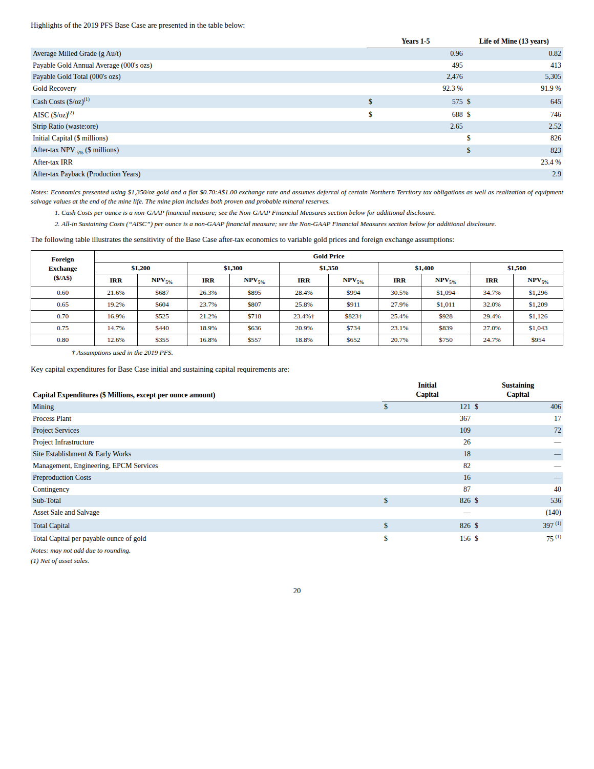Highlights of the 2019 PFS Base Case are presented in the table below:
| | Years 1-5 | Life of Mine (13 years) |
| --- | --- | --- |
| Average Milled Grade (g Au/t) | | 0.96 | | 0.82 |
| Payable Gold Annual Average (000's ozs) | | 495 | | 413 |
| Payable Gold Total (000's ozs) | | 2,476 | | 5,305 |
| Gold Recovery | | 92.3 % | | 91.9 % |
| Cash Costs ($/oz) (1) | $ | 575 | $ | 645 |
| AISC ($/oz) (2) | $ | 688 | $ | 746 |
| Strip Ratio (waste:ore) | | 2.65 | | 2.52 |
| Initial Capital ($ millions) | | | $ | 826 |
| After-tax NPV 5% ($ millions) | | | $ | 823 |
| After-tax IRR | | | | 23.4 % |
| After-tax Payback (Production Years) | | | | 2.9 |
Notes: Economics presented using $1,350/oz gold and a flat $0.70:A$1.00 exchange rate and assumes deferral of certain Northern Territory tax obligations as well as realization of equipment salvage values at the end of the mine life. The mine plan includes both proven and probable mineral reserves.
Cash Costs per ounce is a non-GAAP financial measure; see the Non-GAAP Financial Measures section below for additional disclosure.
All-in Sustaining Costs (“AISC”) per ounce is a non-GAAP financial measure; see the Non-GAAP Financial Measures section below for additional disclosure.
The following table illustrates the sensitivity of the Base Case after-tax economics to variable gold prices and foreign exchange assumptions:
| Foreign Exchange ($/A$) | Gold Price |
| --- | --- |
| $1,200 | $1,300 | $1,350 | $1,400 | $1,500 |
| IRR | NPV 5% | IRR | NPV 5% | IRR | NPV 5% | IRR | NPV 5% | IRR | NPV 5% |
| 0.60 | 21.6% | $687 | 26.3% | $895 | 28.4% | $994 | 30.5% | $1,094 | 34.7% | $1,296 |
| 0.65 | 19.2% | $604 | 23.7% | $807 | 25.8% | $911 | 27.9% | $1,011 | 32.0% | $1,209 |
| 0.70 | 16.9% | $525 | 21.2% | $718 | 23.4%† | $823† | 25.4% | $928 | 29.4% | $1,126 |
| 0.75 | 14.7% | $440 | 18.9% | $636 | 20.9% | $734 | 23.1% | $839 | 27.0% | $1,043 |
| 0.80 | 12.6% | $355 | 16.8% | $557 | 18.8% | $652 | 20.7% | $750 | 24.7% | $954 |
† Assumptions used in the 2019 PFS.
Key capital expenditures for Base Case initial and sustaining capital requirements are:
| Capital Expenditures ($ Millions, except per ounce amount) | Initial Capital | Sustaining Capital |
| --- | --- | --- |
| Mining | $ | 121 | $ | 406 |
| Process Plant | | 367 | | 17 |
| Project Services | | 109 | | 72 |
| Project Infrastructure | | 26 | | — |
| Site Establishment & Early Works | | 18 | | — |
| Management, Engineering, EPCM Services | | 82 | | — |
| Preproduction Costs | | 16 | | — |
| Contingency | | 87 | | 40 |
| Sub-Total | $ | 826 | $ | 536 |
| Asset Sale and Salvage | | — | | (140) |
| Total Capital | $ | 826 | $ | 397 (1) |
| Total Capital per payable ounce of gold | $ | 156 | $ | 75 (1) |
Notes: may not add due to rounding.
(1) Net of asset sales.
20